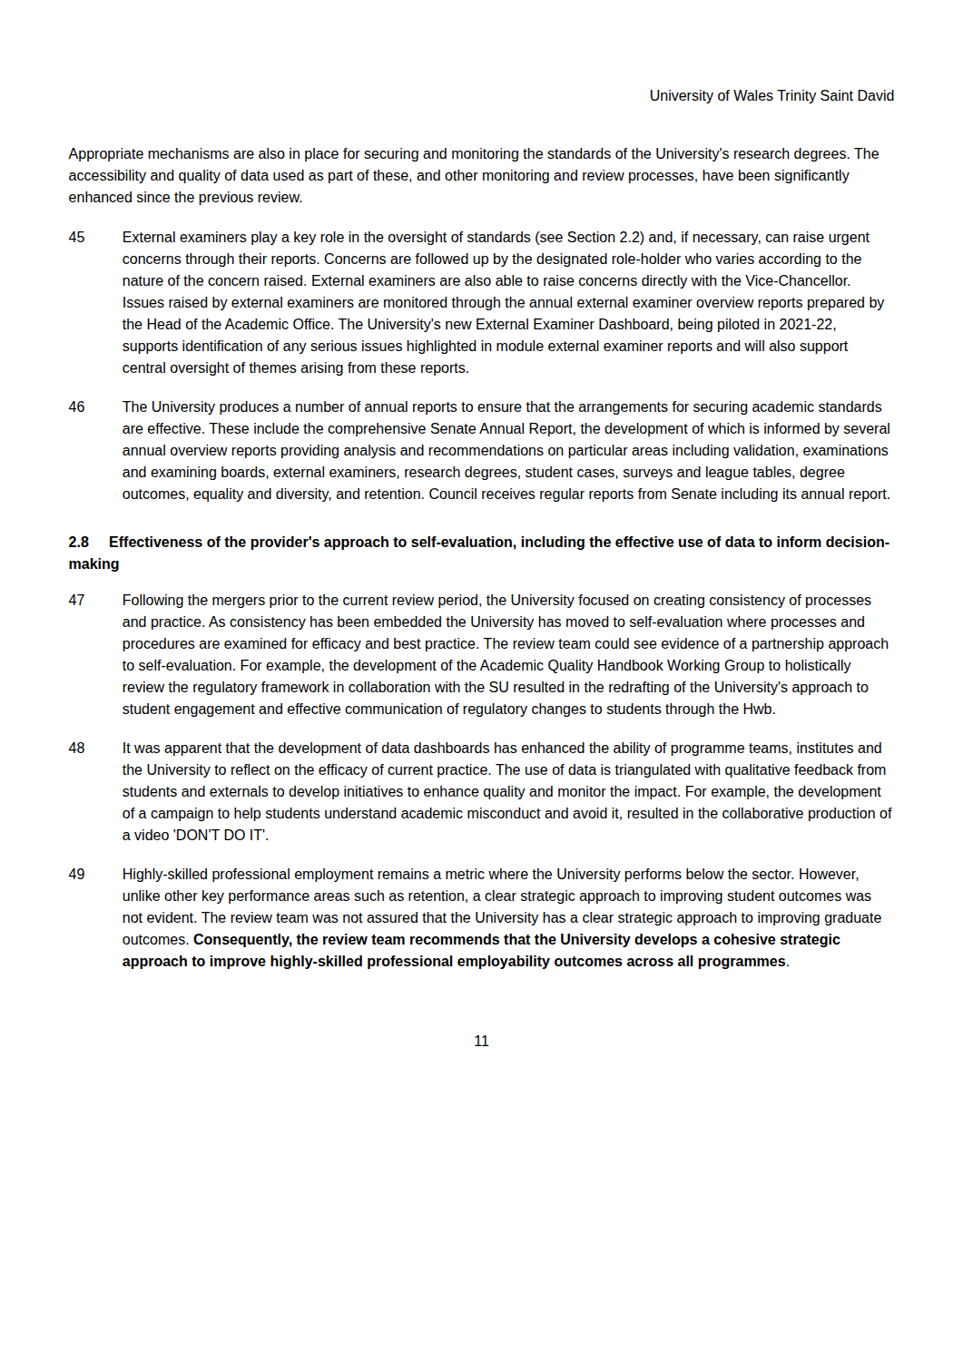University of Wales Trinity Saint David
Appropriate mechanisms are also in place for securing and monitoring the standards of the University's research degrees. The accessibility and quality of data used as part of these, and other monitoring and review processes, have been significantly enhanced since the previous review.
45
External examiners play a key role in the oversight of standards (see Section 2.2) and, if necessary, can raise urgent concerns through their reports. Concerns are followed up by the designated role-holder who varies according to the nature of the concern raised. External examiners are also able to raise concerns directly with the Vice-Chancellor. Issues raised by external examiners are monitored through the annual external examiner overview reports prepared by the Head of the Academic Office. The University's new External Examiner Dashboard, being piloted in 2021-22, supports identification of any serious issues highlighted in module external examiner reports and will also support central oversight of themes arising from these reports.
46
The University produces a number of annual reports to ensure that the arrangements for securing academic standards are effective. These include the comprehensive Senate Annual Report, the development of which is informed by several annual overview reports providing analysis and recommendations on particular areas including validation, examinations and examining boards, external examiners, research degrees, student cases, surveys and league tables, degree outcomes, equality and diversity, and retention. Council receives regular reports from Senate including its annual report.
2.8 Effectiveness of the provider's approach to self-evaluation, including the effective use of data to inform decision-making
47
Following the mergers prior to the current review period, the University focused on creating consistency of processes and practice. As consistency has been embedded the University has moved to self-evaluation where processes and procedures are examined for efficacy and best practice. The review team could see evidence of a partnership approach to self-evaluation. For example, the development of the Academic Quality Handbook Working Group to holistically review the regulatory framework in collaboration with the SU resulted in the redrafting of the University's approach to student engagement and effective communication of regulatory changes to students through the Hwb.
48
It was apparent that the development of data dashboards has enhanced the ability of programme teams, institutes and the University to reflect on the efficacy of current practice. The use of data is triangulated with qualitative feedback from students and externals to develop initiatives to enhance quality and monitor the impact. For example, the development of a campaign to help students understand academic misconduct and avoid it, resulted in the collaborative production of a video 'DON'T DO IT'.
49
Highly-skilled professional employment remains a metric where the University performs below the sector. However, unlike other key performance areas such as retention, a clear strategic approach to improving student outcomes was not evident. The review team was not assured that the University has a clear strategic approach to improving graduate outcomes. Consequently, the review team recommends that the University develops a cohesive strategic approach to improve highly-skilled professional employability outcomes across all programmes.
11